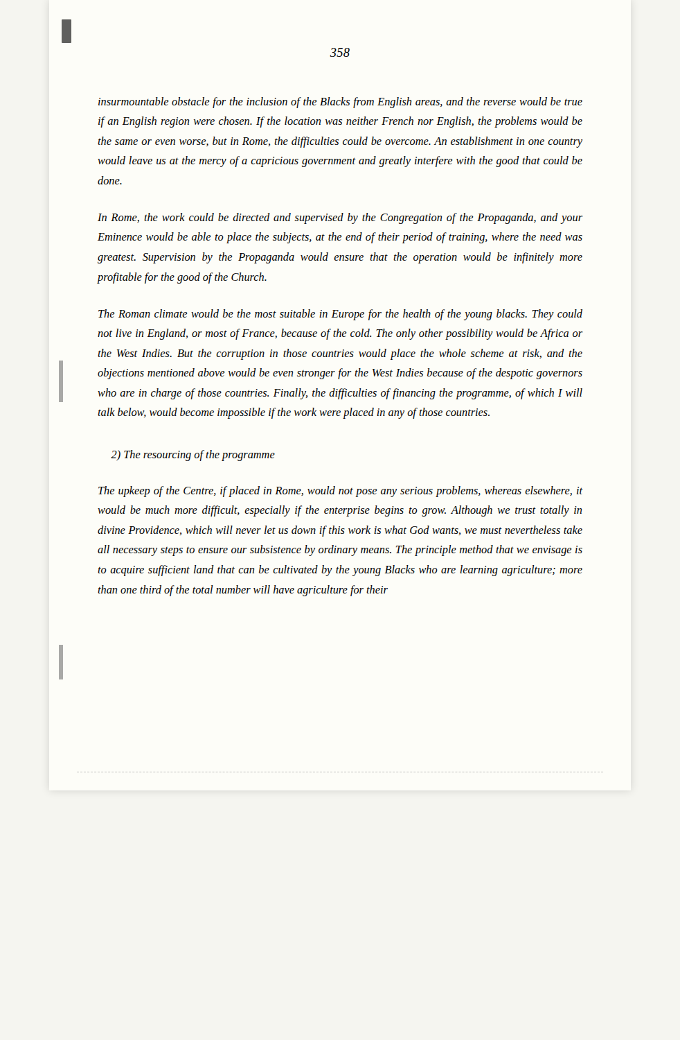358
insurmountable obstacle for the inclusion of the Blacks from English areas, and the reverse would be true if an English region were chosen. If the location was neither French nor English, the problems would be the same or even worse, but in Rome, the difficulties could be overcome. An establishment in one country would leave us at the mercy of a capricious government and greatly interfere with the good that could be done.
In Rome, the work could be directed and supervised by the Congregation of the Propaganda, and your Eminence would be able to place the subjects, at the end of their period of training, where the need was greatest. Supervision by the Propaganda would ensure that the operation would be infinitely more profitable for the good of the Church.
The Roman climate would be the most suitable in Europe for the health of the young blacks. They could not live in England, or most of France, because of the cold. The only other possibility would be Africa or the West Indies. But the corruption in those countries would place the whole scheme at risk, and the objections mentioned above would be even stronger for the West Indies because of the despotic governors who are in charge of those countries. Finally, the difficulties of financing the programme, of which I will talk below, would become impossible if the work were placed in any of those countries.
2) The resourcing of the programme
The upkeep of the Centre, if placed in Rome, would not pose any serious problems, whereas elsewhere, it would be much more difficult, especially if the enterprise begins to grow. Although we trust totally in divine Providence, which will never let us down if this work is what God wants, we must nevertheless take all necessary steps to ensure our subsistence by ordinary means. The principle method that we envisage is to acquire sufficient land that can be cultivated by the young Blacks who are learning agriculture; more than one third of the total number will have agriculture for their